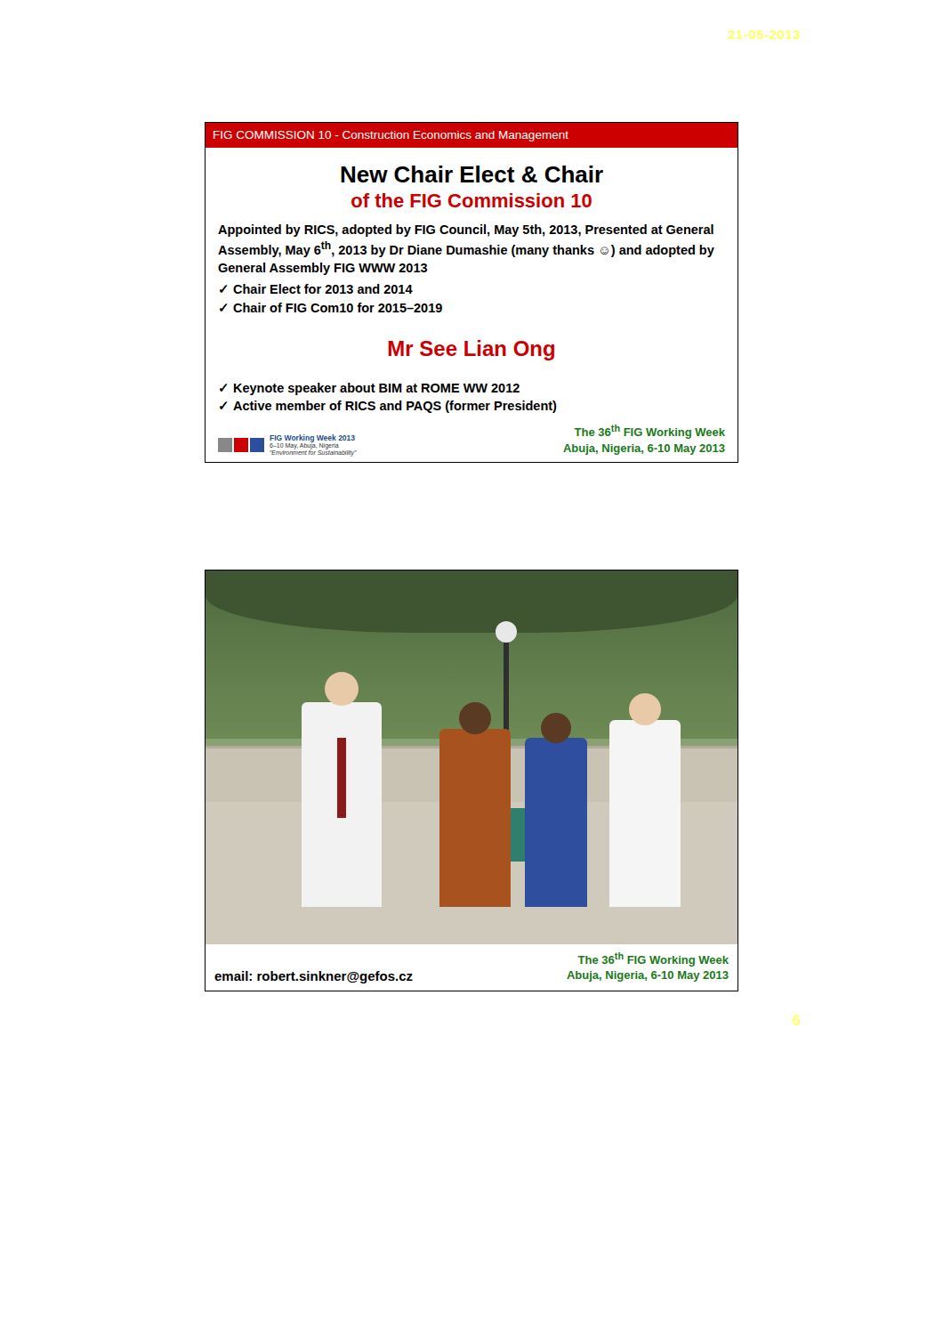21-05-2013
FIG COMMISSION 10 - Construction Economics and Management
New Chair Elect & Chair
of the FIG Commission 10
Appointed by RICS, adopted by FIG Council, May 5th, 2013, Presented at General Assembly, May 6th, 2013 by Dr Diane Dumashie (many thanks ☺) and adopted by General Assembly FIG WWW 2013
Chair Elect for 2013 and 2014
Chair of FIG Com10 for 2015–2019
Mr See Lian Ong
Keynote speaker about BIM at ROME WW 2012
Active member of RICS and PAQS (former President)
FIG Working Week 2013
6–10 May, Abuja, Nigeria
“Environment for Sustainability”
The 36th FIG Working Week
Abuja, Nigeria, 6-10 May 2013
email: robert.sinkner@gefos.cz
The 36th FIG Working Week
Abuja, Nigeria, 6-10 May 2013
6